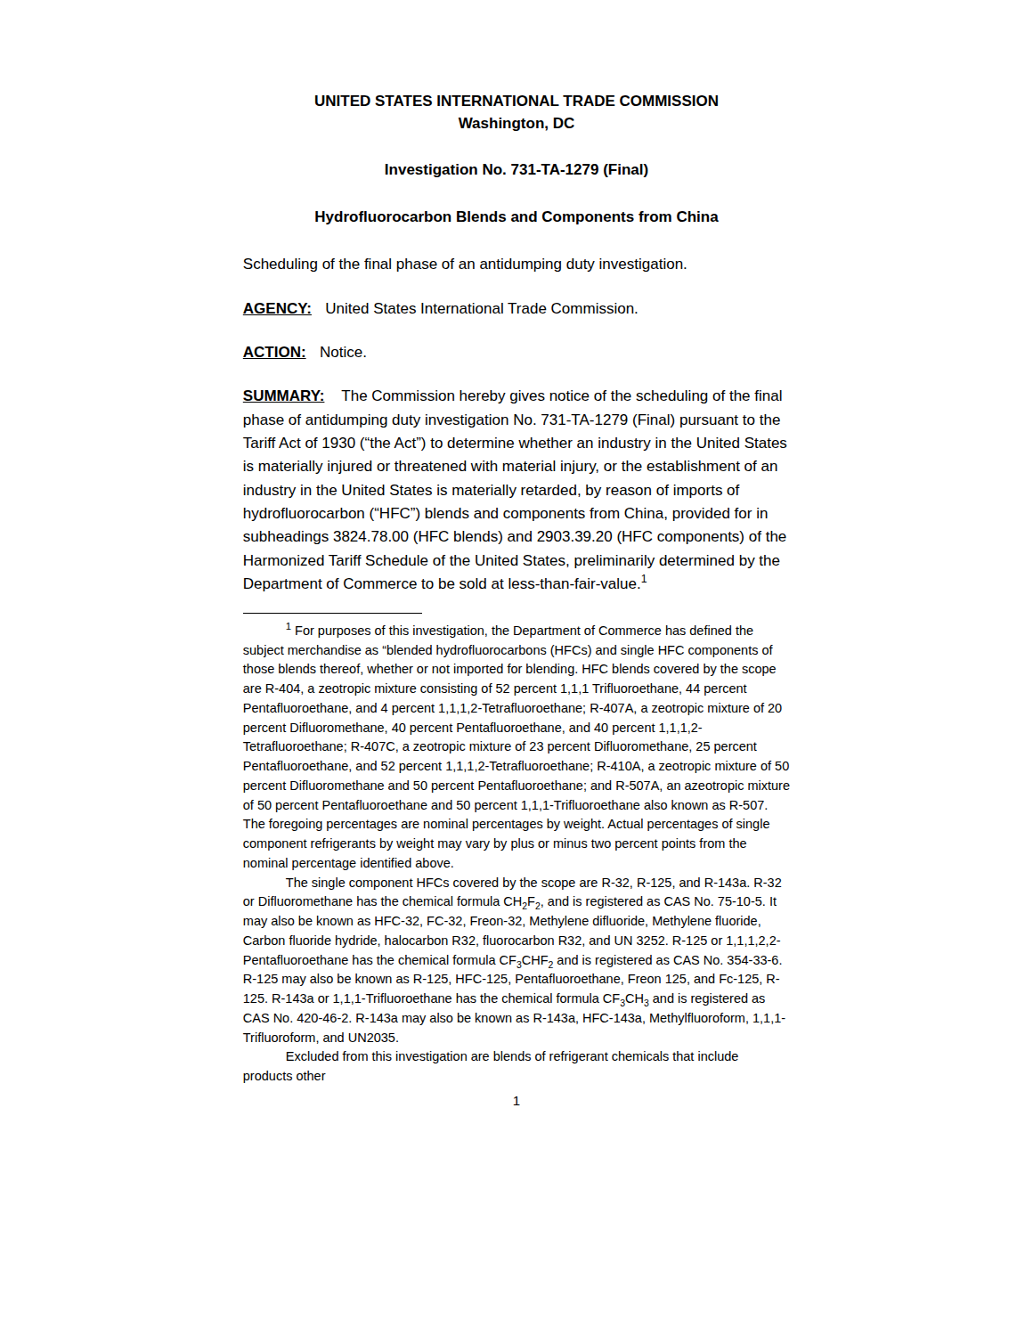UNITED STATES INTERNATIONAL TRADE COMMISSION
Washington, DC
Investigation No. 731-TA-1279 (Final)
Hydrofluorocarbon Blends and Components from China
Scheduling of the final phase of an antidumping duty investigation.
AGENCY: United States International Trade Commission.
ACTION: Notice.
SUMMARY: The Commission hereby gives notice of the scheduling of the final phase of antidumping duty investigation No. 731-TA-1279 (Final) pursuant to the Tariff Act of 1930 (“the Act”) to determine whether an industry in the United States is materially injured or threatened with material injury, or the establishment of an industry in the United States is materially retarded, by reason of imports of hydrofluorocarbon (“HFC”) blends and components from China, provided for in subheadings 3824.78.00 (HFC blends) and 2903.39.20 (HFC components) of the Harmonized Tariff Schedule of the United States, preliminarily determined by the Department of Commerce to be sold at less-than-fair-value.1
1 For purposes of this investigation, the Department of Commerce has defined the subject merchandise as “blended hydrofluorocarbons (HFCs) and single HFC components of those blends thereof, whether or not imported for blending. HFC blends covered by the scope are R-404, a zeotropic mixture consisting of 52 percent 1,1,1 Trifluoroethane, 44 percent Pentafluoroethane, and 4 percent 1,1,1,2-Tetrafluoroethane; R-407A, a zeotropic mixture of 20 percent Difluoromethane, 40 percent Pentafluoroethane, and 40 percent 1,1,1,2-Tetrafluoroethane; R-407C, a zeotropic mixture of 23 percent Difluoromethane, 25 percent Pentafluoroethane, and 52 percent 1,1,1,2-Tetrafluoroethane; R-410A, a zeotropic mixture of 50 percent Difluoromethane and 50 percent Pentafluoroethane; and R-507A, an azeotropic mixture of 50 percent Pentafluoroethane and 50 percent 1,1,1-Trifluoroethane also known as R-507. The foregoing percentages are nominal percentages by weight. Actual percentages of single component refrigerants by weight may vary by plus or minus two percent points from the nominal percentage identified above.
The single component HFCs covered by the scope are R-32, R-125, and R-143a. R-32 or Difluoromethane has the chemical formula CH2F2, and is registered as CAS No. 75-10-5. It may also be known as HFC-32, FC-32, Freon-32, Methylene difluoride, Methylene fluoride, Carbon fluoride hydride, halocarbon R32, fluorocarbon R32, and UN 3252. R-125 or 1,1,1,2,2- Pentafluoroethane has the chemical formula CF3CHF2 and is registered as CAS No. 354-33-6. R-125 may also be known as R-125, HFC-125, Pentafluoroethane, Freon 125, and Fc-125, R-125. R-143a or 1,1,1-Trifluoroethane has the chemical formula CF3CH3 and is registered as CAS No. 420-46-2. R-143a may also be known as R-143a, HFC-143a, Methylfluoroform, 1,1,1-Trifluoroform, and UN2035.
Excluded from this investigation are blends of refrigerant chemicals that include products other
1